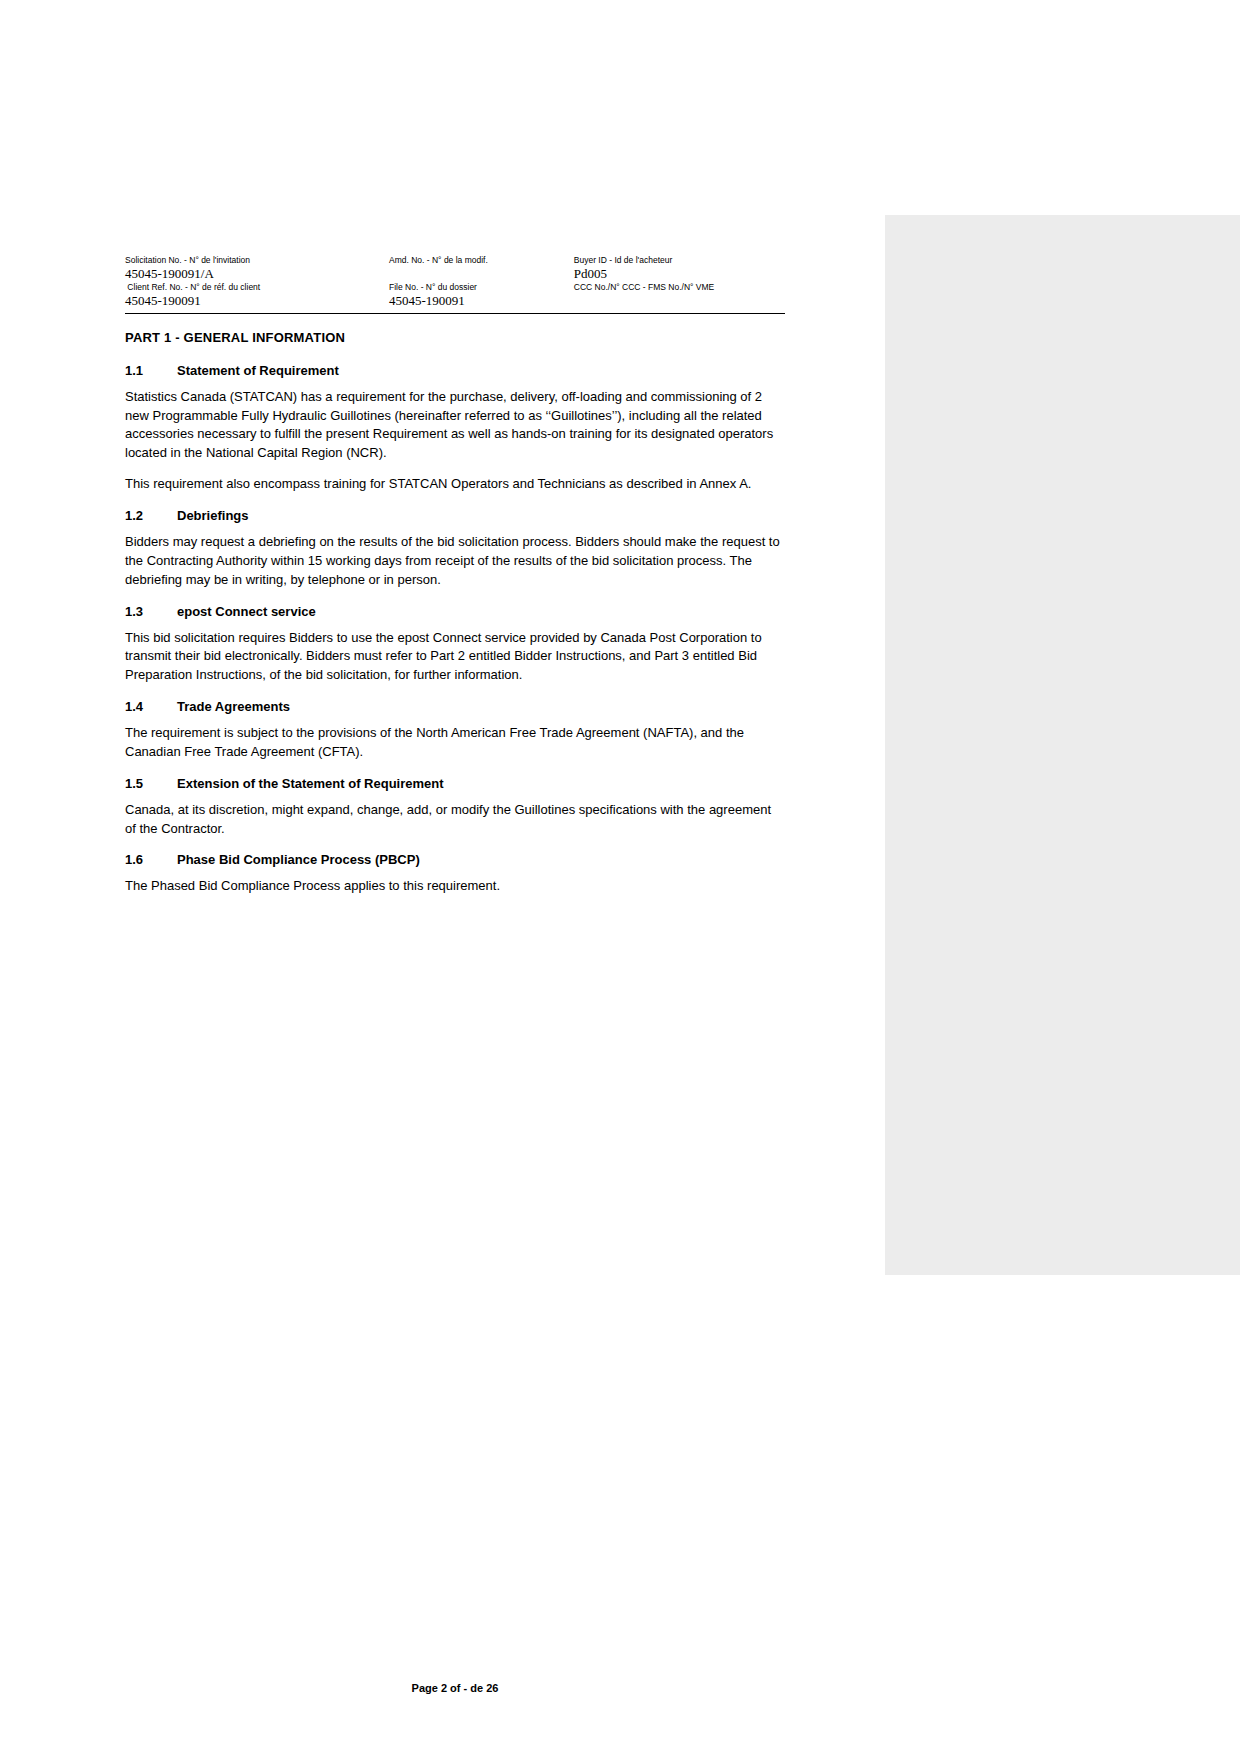| Solicitation No. - N° de l'invitation 45045-190091/A | Amd. No. - N° de la modif. | Buyer ID - Id de l'acheteur Pd005 |
| Client Ref. No. - N° de réf. du client 45045-190091 | File No. - N° du dossier 45045-190091 | CCC No./N° CCC - FMS No./N° VME |
PART 1 - GENERAL INFORMATION
1.1 Statement of Requirement
Statistics Canada (STATCAN) has a requirement for the purchase, delivery, off-loading and commissioning of 2 new Programmable Fully Hydraulic Guillotines (hereinafter referred to as ‘‘Guillotines’’), including all the related accessories necessary to fulfill the present Requirement as well as hands-on training for its designated operators located in the National Capital Region (NCR).
This requirement also encompass training for STATCAN Operators and Technicians as described in Annex A.
1.2 Debriefings
Bidders may request a debriefing on the results of the bid solicitation process. Bidders should make the request to the Contracting Authority within 15 working days from receipt of the results of the bid solicitation process. The debriefing may be in writing, by telephone or in person.
1.3epost Connect service
This bid solicitation requires Bidders to use the epost Connect service provided by Canada Post Corporation to transmit their bid electronically. Bidders must refer to Part 2 entitled Bidder Instructions, and Part 3 entitled Bid Preparation Instructions, of the bid solicitation, for further information.
1.4 Trade Agreements
The requirement is subject to the provisions of the North American Free Trade Agreement (NAFTA), and the Canadian Free Trade Agreement (CFTA).
1.5 Extension of the Statement of Requirement
Canada, at its discretion, might expand, change, add, or modify the Guillotines specifications with the agreement of the Contractor.
1.6 Phase Bid Compliance Process (PBCP)
The Phased Bid Compliance Process applies to this requirement.
Page 2 of - de 26